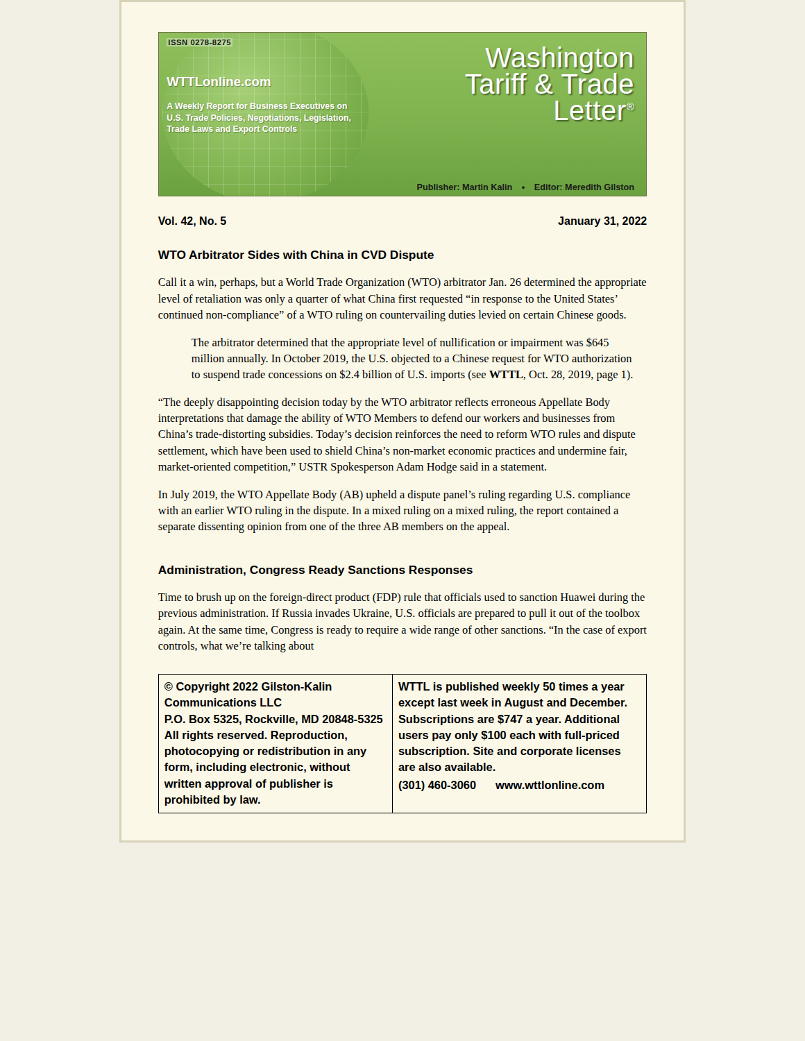ISSN 0278-8275
WTTLonline.com
A Weekly Report for Business Executives on
U.S. Trade Policies, Negotiations, Legislation,
Trade Laws and Export Controls
Washington
Tariff & Trade
Letter®
Publisher: Martin Kalin • Editor: Meredith Gilston
Vol. 42, No. 5
January 31, 2022
WTO Arbitrator Sides with China in CVD Dispute
Call it a win, perhaps, but a World Trade Organization (WTO) arbitrator Jan. 26 determined the appropriate level of retaliation was only a quarter of what China first requested “in response to the United States’ continued non-compliance” of a WTO ruling on countervailing duties levied on certain Chinese goods.
The arbitrator determined that the appropriate level of nullification or impairment was $645 million annually. In October 2019, the U.S. objected to a Chinese request for WTO authorization to suspend trade concessions on $2.4 billion of U.S. imports (see WTTL, Oct. 28, 2019, page 1).
“The deeply disappointing decision today by the WTO arbitrator reflects erroneous Appellate Body interpretations that damage the ability of WTO Members to defend our workers and businesses from China’s trade-distorting subsidies. Today’s decision reinforces the need to reform WTO rules and dispute settlement, which have been used to shield China’s non-market economic practices and undermine fair, market-oriented competition,” USTR Spokesperson Adam Hodge said in a statement.
In July 2019, the WTO Appellate Body (AB) upheld a dispute panel’s ruling regarding U.S. compliance with an earlier WTO ruling in the dispute. In a mixed ruling on a mixed ruling, the report contained a separate dissenting opinion from one of the three AB members on the appeal.
Administration, Congress Ready Sanctions Responses
Time to brush up on the foreign-direct product (FDP) rule that officials used to sanction Huawei during the previous administration. If Russia invades Ukraine, U.S. officials are prepared to pull it out of the toolbox again. At the same time, Congress is ready to require a wide range of other sanctions. “In the case of export controls, what we’re talking about
© Copyright 2022 Gilston-Kalin Communications LLC
P.O. Box 5325, Rockville, MD 20848-5325
All rights reserved. Reproduction, photocopying or redistribution in any form, including electronic, without written approval of publisher is prohibited by law.
WTTL is published weekly 50 times a year except last week in August and December. Subscriptions are $747 a year. Additional users pay only $100 each with full-priced subscription. Site and corporate licenses are also available.
(301) 460-3060www.wttlonline.com